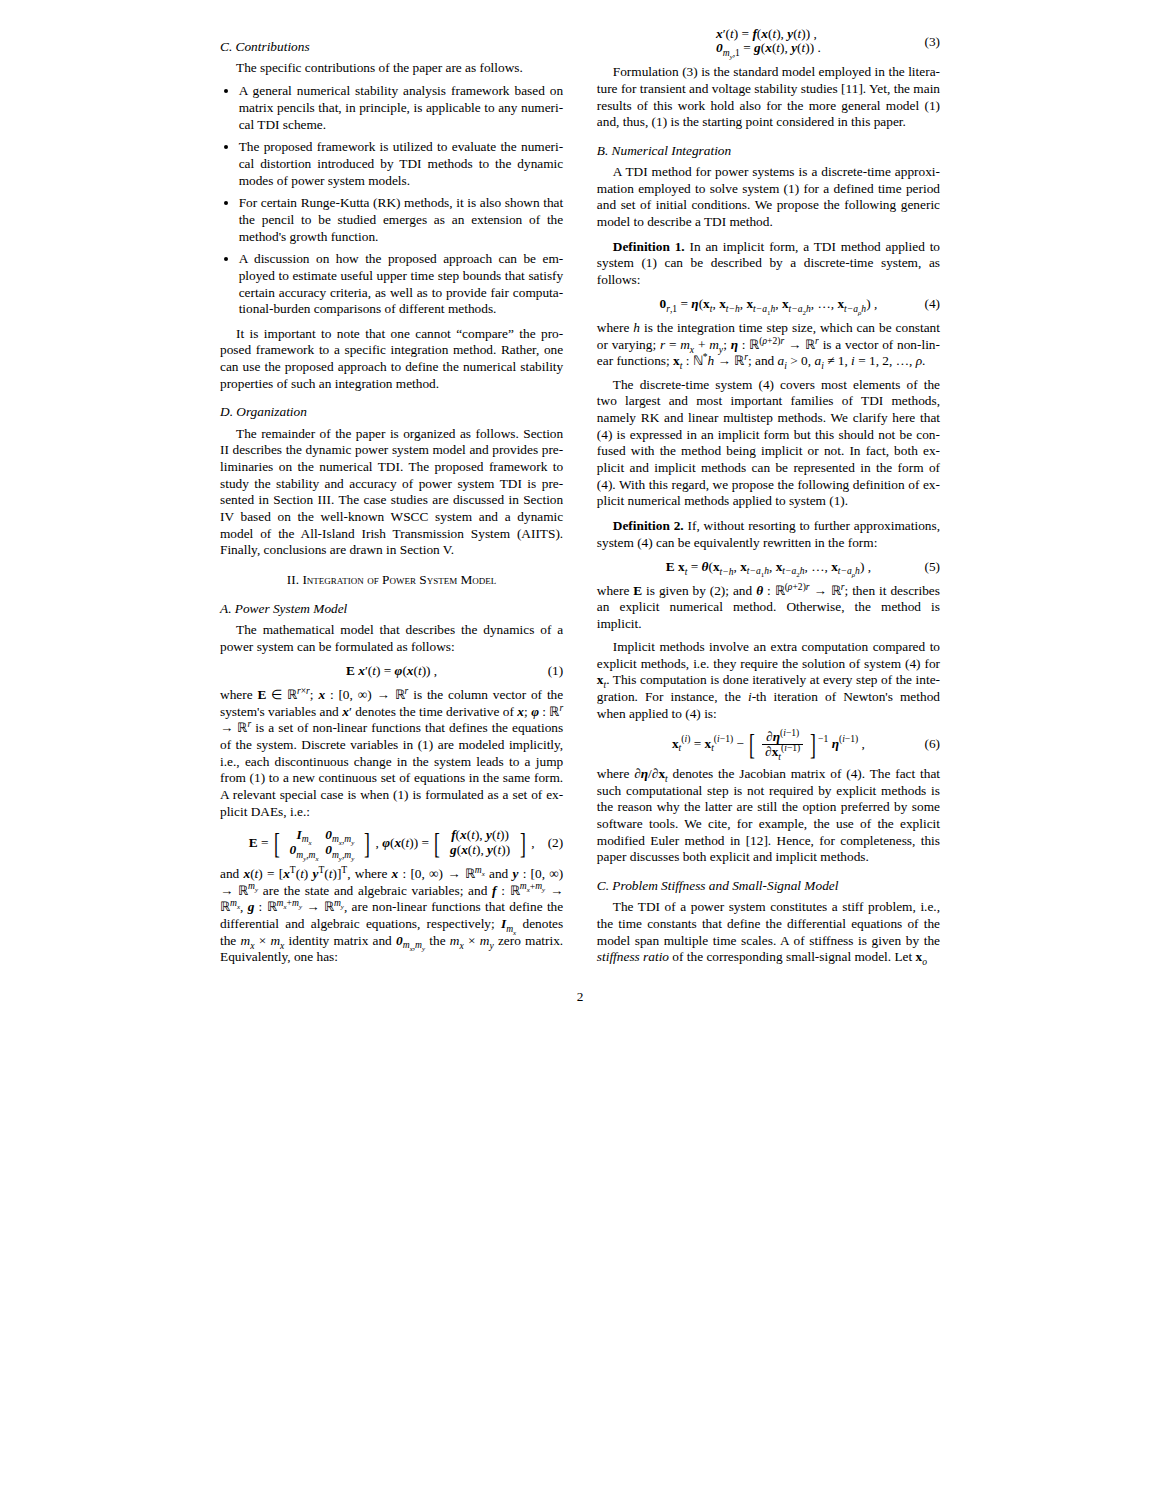C. Contributions
The specific contributions of the paper are as follows.
A general numerical stability analysis framework based on matrix pencils that, in principle, is applicable to any numerical TDI scheme.
The proposed framework is utilized to evaluate the numerical distortion introduced by TDI methods to the dynamic modes of power system models.
For certain Runge-Kutta (RK) methods, it is also shown that the pencil to be studied emerges as an extension of the method's growth function.
A discussion on how the proposed approach can be employed to estimate useful upper time step bounds that satisfy certain accuracy criteria, as well as to provide fair computational-burden comparisons of different methods.
It is important to note that one cannot “compare” the proposed framework to a specific integration method. Rather, one can use the proposed approach to define the numerical stability properties of such an integration method.
D. Organization
The remainder of the paper is organized as follows. Section II describes the dynamic power system model and provides preliminaries on the numerical TDI. The proposed framework to study the stability and accuracy of power system TDI is presented in Section III. The case studies are discussed in Section IV based on the well-known WSCC system and a dynamic model of the All-Island Irish Transmission System (AIITS). Finally, conclusions are drawn in Section V.
II. Integration of Power System Model
A. Power System Model
The mathematical model that describes the dynamics of a power system can be formulated as follows:
E x′(t) = φ(x(t)) , (1)
where E ∈ ℝr×r; x : [0, ∞) → ℝr is the column vector of the system's variables and x′ denotes the time derivative of x; φ : ℝr → ℝr is a set of non-linear functions that defines the equations of the system. Discrete variables in (1) are modeled implicitly, i.e., each discontinuous change in the system leads to a jump from (1) to a new continuous set of equations in the same form. A relevant special case is when (1) is formulated as a set of explicit DAEs, i.e.:
E = [
| I m x | 0 m x , m y |
| 0 m y , m x | 0 m y , m y |
] , φ(x(t)) = [
| f ( x ( t ), y ( t )) |
| g ( x ( t ), y ( t )) |
] , (2)
and x(t) = [xT(t) yT(t)]T, where x : [0, ∞) → ℝmx and y : [0, ∞) → ℝmy are the state and algebraic variables; and f : ℝmx+my → ℝmx, g : ℝmx+my → ℝmy, are non-linear functions that define the differential and algebraic equations, respectively; Imx denotes the mx × mx identity matrix and 0mx,my the mx × my zero matrix. Equivalently, one has:
| x ′( t ) = f ( x ( t ), y ( t )) , |
| 0 m y ,1 = g ( x ( t ), y ( t )) . |
(3)
Formulation (3) is the standard model employed in the literature for transient and voltage stability studies [11]. Yet, the main results of this work hold also for the more general model (1) and, thus, (1) is the starting point considered in this paper.
B. Numerical Integration
A TDI method for power systems is a discrete-time approximation employed to solve system (1) for a defined time period and set of initial conditions. We propose the following generic model to describe a TDI method.
Definition 1. In an implicit form, a TDI method applied to system (1) can be described by a discrete-time system, as follows:
0r,1 = η(xt, xt−h, xt−a1h, xt−a2h, …, xt−aρh) , (4)
where h is the integration time step size, which can be constant or varying; r = mx + my; η : ℝ(ρ+2)r → ℝr is a vector of non-linear functions; xt : ℕ*h → ℝr; and ai > 0, ai ≠ 1, i = 1, 2, …, ρ.
The discrete-time system (4) covers most elements of the two largest and most important families of TDI methods, namely RK and linear multistep methods. We clarify here that (4) is expressed in an implicit form but this should not be confused with the method being implicit or not. In fact, both explicit and implicit methods can be represented in the form of (4). With this regard, we propose the following definition of explicit numerical methods applied to system (1).
Definition 2. If, without resorting to further approximations, system (4) can be equivalently rewritten in the form:
E xt = θ(xt−h, xt−a1h, xt−a2h, …, xt−aρh) , (5)
where E is given by (2); and θ : ℝ(ρ+2)r → ℝr; then it describes an explicit numerical method. Otherwise, the method is implicit.
Implicit methods involve an extra computation compared to explicit methods, i.e. they require the solution of system (4) for xt. This computation is done iteratively at every step of the integration. For instance, the i-th iteration of Newton's method when applied to (4) is:
xt(i) = xt(i−1) − [ ∂η(i−1)∂xt(i−1) ]−1 η(i−1) , (6)
where ∂η/∂xt denotes the Jacobian matrix of (4). The fact that such computational step is not required by explicit methods is the reason why the latter are still the option preferred by some software tools. We cite, for example, the use of the explicit modified Euler method in [12]. Hence, for completeness, this paper discusses both explicit and implicit methods.
C. Problem Stiffness and Small-Signal Model
The TDI of a power system constitutes a stiff problem, i.e., the time constants that define the differential equations of the model span multiple time scales. A of stiffness is given by the stiffness ratio of the corresponding small-signal model. Let xo
2